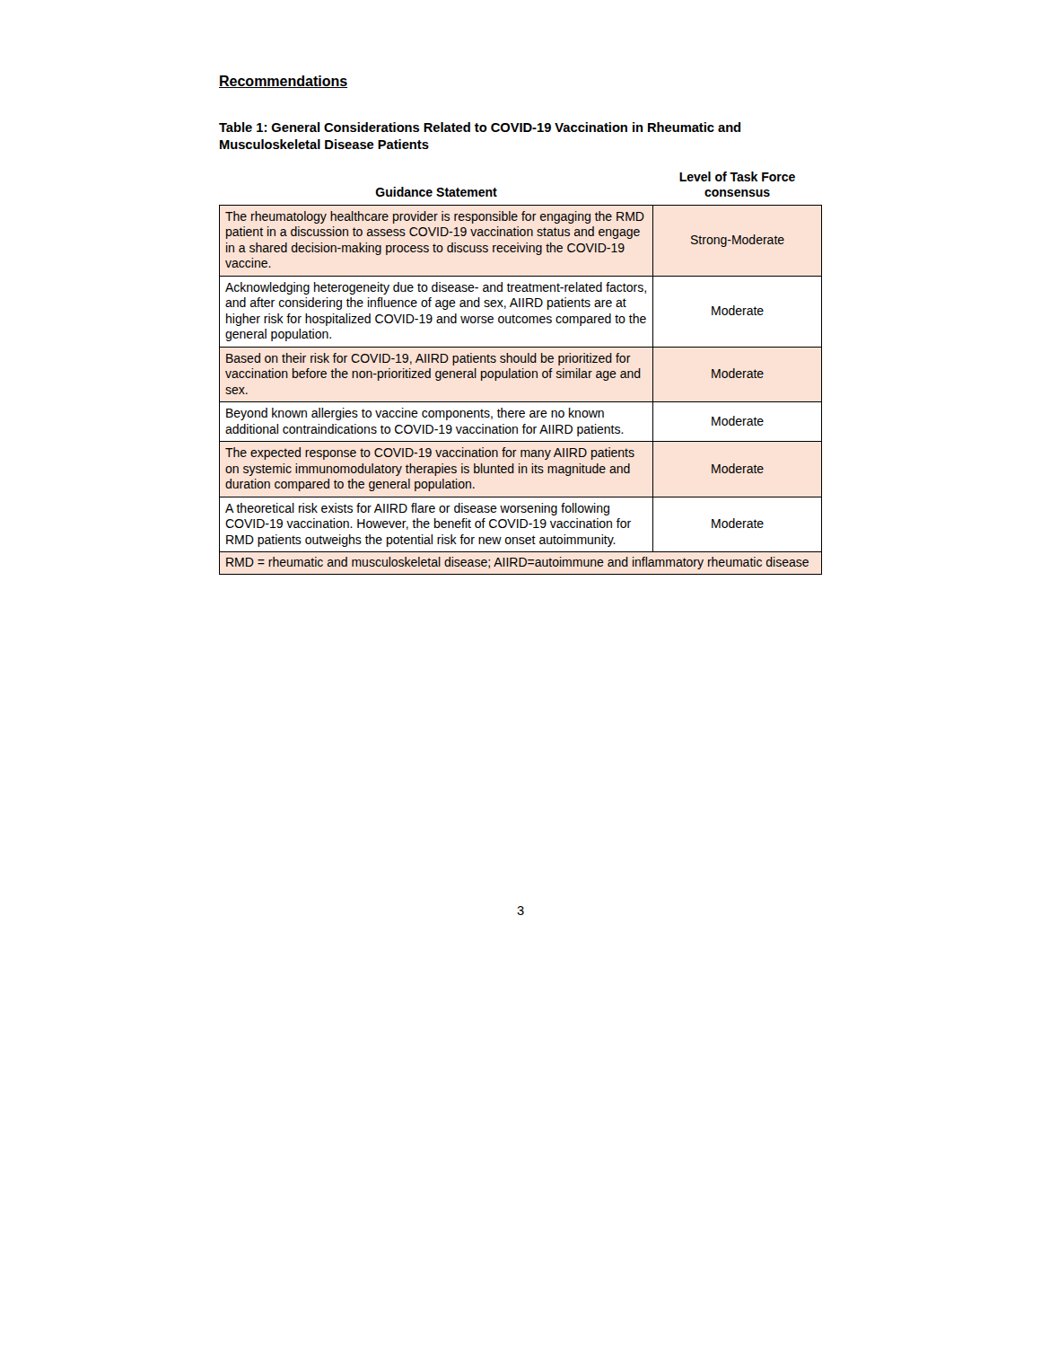Recommendations
Table 1: General Considerations Related to COVID-19 Vaccination in Rheumatic and Musculoskeletal Disease Patients
| Guidance Statement | Level of Task Force consensus |
| --- | --- |
| The rheumatology healthcare provider is responsible for engaging the RMD patient in a discussion to assess COVID-19 vaccination status and engage in a shared decision-making process to discuss receiving the COVID-19 vaccine. | Strong-Moderate |
| Acknowledging heterogeneity due to disease- and treatment-related factors, and after considering the influence of age and sex, AIIRD patients are at higher risk for hospitalized COVID-19 and worse outcomes compared to the general population. | Moderate |
| Based on their risk for COVID-19, AIIRD patients should be prioritized for vaccination before the non-prioritized general population of similar age and sex. | Moderate |
| Beyond known allergies to vaccine components, there are no known additional contraindications to COVID-19 vaccination for AIIRD patients. | Moderate |
| The expected response to COVID-19 vaccination for many AIIRD patients on systemic immunomodulatory therapies is blunted in its magnitude and duration compared to the general population. | Moderate |
| A theoretical risk exists for AIIRD flare or disease worsening following COVID-19 vaccination. However, the benefit of COVID-19 vaccination for RMD patients outweighs the potential risk for new onset autoimmunity. | Moderate |
| RMD = rheumatic and musculoskeletal disease; AIIRD=autoimmune and inflammatory rheumatic disease |
3